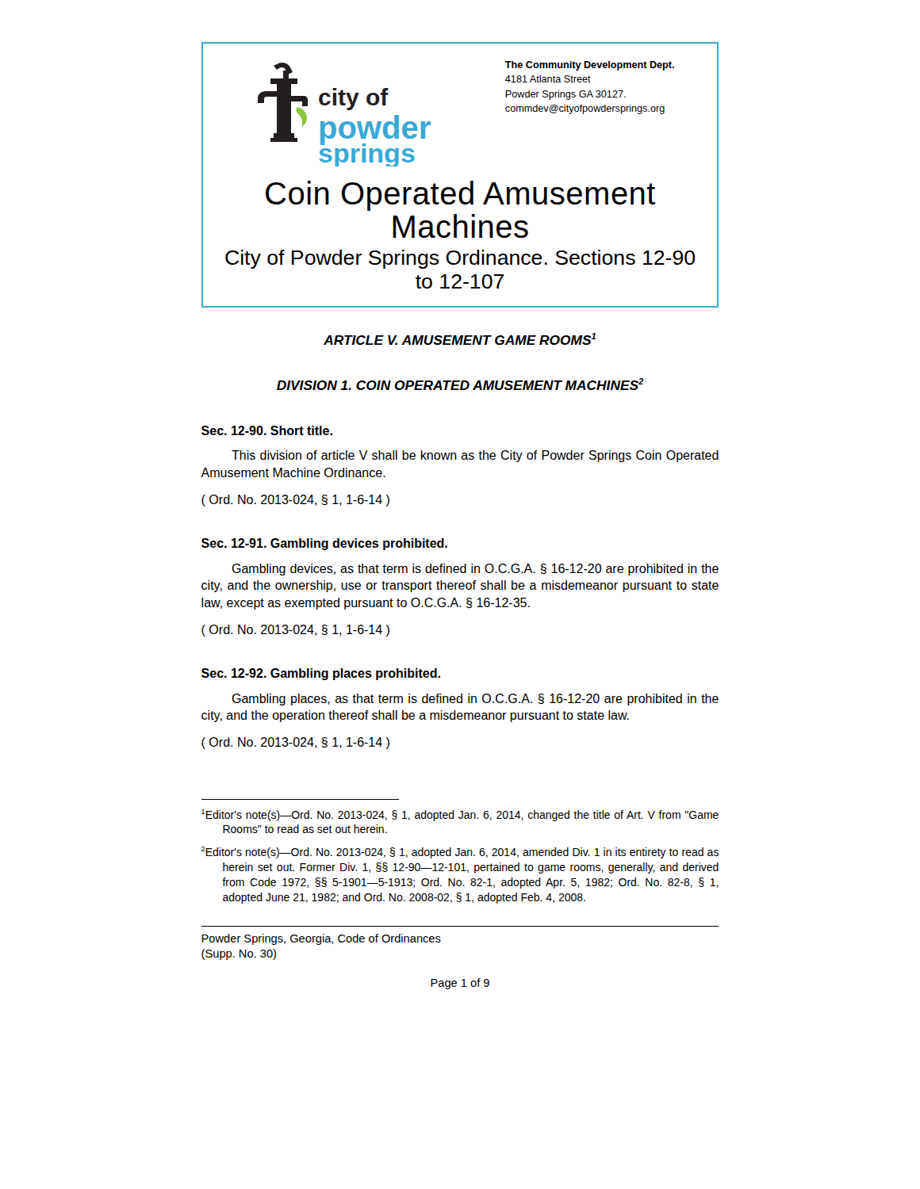The Community Development Dept.
4181 Atlanta Street
Powder Springs GA 30127.
commdev@cityofpowdersprings.org
city of powder springs
Coin Operated Amusement Machines
City of Powder Springs Ordinance. Sections 12-90 to 12-107
ARTICLE V. AMUSEMENT GAME ROOMS1
DIVISION 1. COIN OPERATED AMUSEMENT MACHINES2
Sec. 12-90. Short title.
This division of article V shall be known as the City of Powder Springs Coin Operated Amusement Machine Ordinance.
( Ord. No. 2013-024, § 1, 1-6-14 )
Sec. 12-91. Gambling devices prohibited.
Gambling devices, as that term is defined in O.C.G.A. § 16-12-20 are prohibited in the city, and the ownership, use or transport thereof shall be a misdemeanor pursuant to state law, except as exempted pursuant to O.C.G.A. § 16-12-35.
( Ord. No. 2013-024, § 1, 1-6-14 )
Sec. 12-92. Gambling places prohibited.
Gambling places, as that term is defined in O.C.G.A. § 16-12-20 are prohibited in the city, and the operation thereof shall be a misdemeanor pursuant to state law.
( Ord. No. 2013-024, § 1, 1-6-14 )
1Editor's note(s)—Ord. No. 2013-024, § 1, adopted Jan. 6, 2014, changed the title of Art. V from "Game Rooms" to read as set out herein.
2Editor's note(s)—Ord. No. 2013-024, § 1, adopted Jan. 6, 2014, amended Div. 1 in its entirety to read as herein set out. Former Div. 1, §§ 12-90—12-101, pertained to game rooms, generally, and derived from Code 1972, §§ 5-1901—5-1913; Ord. No. 82-1, adopted Apr. 5, 1982; Ord. No. 82-8, § 1, adopted June 21, 1982; and Ord. No. 2008-02, § 1, adopted Feb. 4, 2008.
Powder Springs, Georgia, Code of Ordinances
(Supp. No. 30)
Page 1 of 9